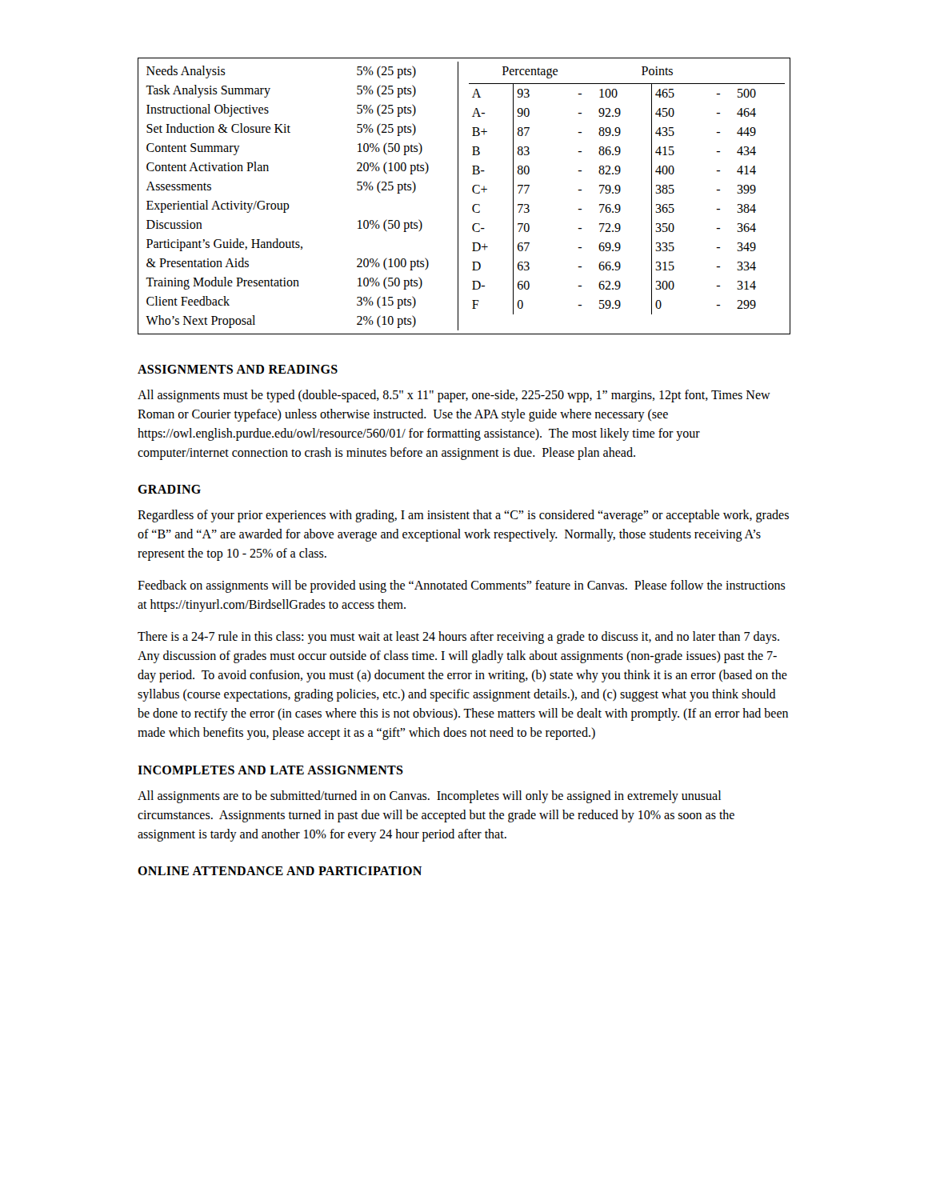| Needs Analysis | 5% (25 pts) |
| Task Analysis Summary | 5% (25 pts) |
| Instructional Objectives | 5% (25 pts) |
| Set Induction & Closure Kit | 5% (25 pts) |
| Content Summary | 10% (50 pts) |
| Content Activation Plan | 20% (100 pts) |
| Assessments | 5% (25 pts) |
| Experiential Activity/Group Discussion | 10% (50 pts) |
| Participant’s Guide, Handouts, & Presentation Aids | 20% (100 pts) |
| Training Module Presentation | 10% (50 pts) |
| Client Feedback | 3% (15 pts) |
| Who’s Next Proposal | 2% (10 pts) |
Percentage Points
| A | 93 | - | 100 | 465 | - | 500 |
| A- | 90 | - | 92.9 | 450 | - | 464 |
| B+ | 87 | - | 89.9 | 435 | - | 449 |
| B | 83 | - | 86.9 | 415 | - | 434 |
| B- | 80 | - | 82.9 | 400 | - | 414 |
| C+ | 77 | - | 79.9 | 385 | - | 399 |
| C | 73 | - | 76.9 | 365 | - | 384 |
| C- | 70 | - | 72.9 | 350 | - | 364 |
| D+ | 67 | - | 69.9 | 335 | - | 349 |
| D | 63 | - | 66.9 | 315 | - | 334 |
| D- | 60 | - | 62.9 | 300 | - | 314 |
| F | 0 | - | 59.9 | 0 | - | 299 |
ASSIGNMENTS AND READINGS
All assignments must be typed (double-spaced, 8.5" x 11" paper, one-side, 225-250 wpp, 1” margins, 12pt font, Times New Roman or Courier typeface) unless otherwise instructed. Use the APA style guide where necessary (see https://owl.english.purdue.edu/owl/resource/560/01/ for formatting assistance). The most likely time for your computer/internet connection to crash is minutes before an assignment is due. Please plan ahead.
GRADING
Regardless of your prior experiences with grading, I am insistent that a “C” is considered “average” or acceptable work, grades of “B” and “A” are awarded for above average and exceptional work respectively. Normally, those students receiving A’s represent the top 10 - 25% of a class.
Feedback on assignments will be provided using the “Annotated Comments” feature in Canvas. Please follow the instructions at https://tinyurl.com/BirdsellGrades to access them.
There is a 24-7 rule in this class: you must wait at least 24 hours after receiving a grade to discuss it, and no later than 7 days. Any discussion of grades must occur outside of class time. I will gladly talk about assignments (non-grade issues) past the 7-day period. To avoid confusion, you must (a) document the error in writing, (b) state why you think it is an error (based on the syllabus (course expectations, grading policies, etc.) and specific assignment details.), and (c) suggest what you think should be done to rectify the error (in cases where this is not obvious). These matters will be dealt with promptly. (If an error had been made which benefits you, please accept it as a “gift” which does not need to be reported.)
INCOMPLETES AND LATE ASSIGNMENTS
All assignments are to be submitted/turned in on Canvas. Incompletes will only be assigned in extremely unusual circumstances. Assignments turned in past due will be accepted but the grade will be reduced by 10% as soon as the assignment is tardy and another 10% for every 24 hour period after that.
ONLINE ATTENDANCE AND PARTICIPATION